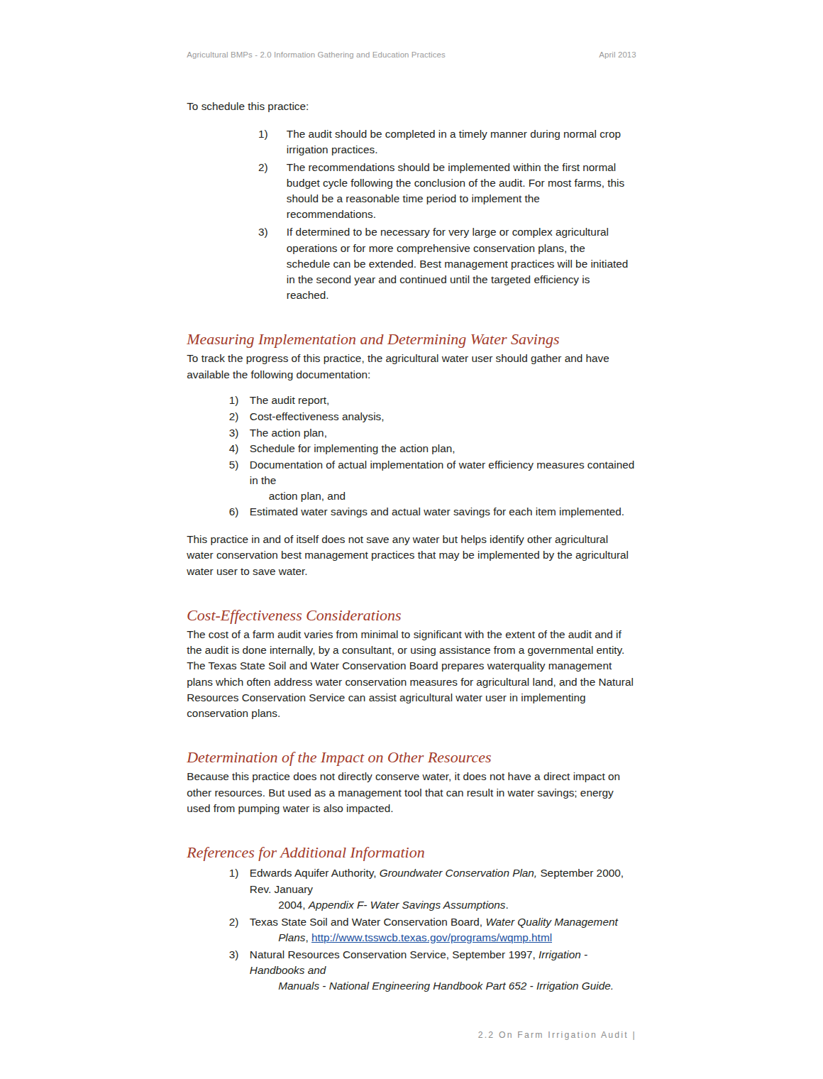Agricultural BMPs - 2.0 Information Gathering and Education Practices
April 2013
To schedule this practice:
1) The audit should be completed in a timely manner during normal crop irrigation practices.
2) The recommendations should be implemented within the first normal budget cycle following the conclusion of the audit. For most farms, this should be a reasonable time period to implement the recommendations.
3) If determined to be necessary for very large or complex agricultural operations or for more comprehensive conservation plans, the schedule can be extended. Best management practices will be initiated in the second year and continued until the targeted efficiency is reached.
Measuring Implementation and Determining Water Savings
To track the progress of this practice, the agricultural water user should gather and have available the following documentation:
1) The audit report,
2) Cost-effectiveness analysis,
3) The action plan,
4) Schedule for implementing the action plan,
5) Documentation of actual implementation of water efficiency measures contained in theaction plan, and
6) Estimated water savings and actual water savings for each item implemented.
This practice in and of itself does not save any water but helps identify other agricultural water conservation best management practices that may be implemented by the agricultural water user to save water.
Cost-Effectiveness Considerations
The cost of a farm audit varies from minimal to significant with the extent of the audit and if the audit is done internally, by a consultant, or using assistance from a governmental entity. The Texas State Soil and Water Conservation Board prepares waterquality management plans which often address water conservation measures for agricultural land, and the Natural Resources Conservation Service can assist agricultural water user in implementing conservation plans.
Determination of the Impact on Other Resources
Because this practice does not directly conserve water, it does not have a direct impact on other resources. But used as a management tool that can result in water savings; energy used from pumping water is also impacted.
References for Additional Information
1) Edwards Aquifer Authority, Groundwater Conservation Plan, September 2000, Rev. January2004, Appendix F- Water Savings Assumptions.
2) Texas State Soil and Water Conservation Board, Water Quality Management Plans, http://www.tsswcb.texas.gov/programs/wqmp.html
3) Natural Resources Conservation Service, September 1997, Irrigation - Handbooks and Manuals - National Engineering Handbook Part 652 - Irrigation Guide.
2.2 On Farm Irrigation Audit |